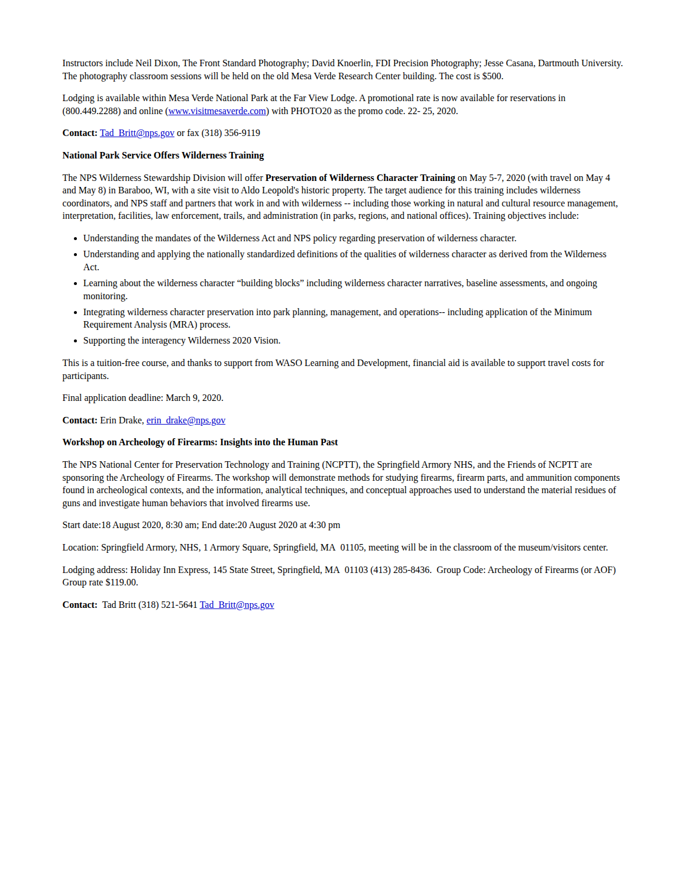Instructors include Neil Dixon, The Front Standard Photography; David Knoerlin, FDI Precision Photography; Jesse Casana, Dartmouth University. The photography classroom sessions will be held on the old Mesa Verde Research Center building. The cost is $500.
Lodging is available within Mesa Verde National Park at the Far View Lodge. A promotional rate is now available for reservations in (800.449.2288) and online (www.visitmesaverde.com) with PHOTO20 as the promo code. 22- 25, 2020.
Contact: Tad_Britt@nps.gov or fax (318) 356-9119
National Park Service Offers Wilderness Training
The NPS Wilderness Stewardship Division will offer Preservation of Wilderness Character Training on May 5-7, 2020 (with travel on May 4 and May 8) in Baraboo, WI, with a site visit to Aldo Leopold's historic property. The target audience for this training includes wilderness coordinators, and NPS staff and partners that work in and with wilderness -- including those working in natural and cultural resource management, interpretation, facilities, law enforcement, trails, and administration (in parks, regions, and national offices). Training objectives include:
Understanding the mandates of the Wilderness Act and NPS policy regarding preservation of wilderness character.
Understanding and applying the nationally standardized definitions of the qualities of wilderness character as derived from the Wilderness Act.
Learning about the wilderness character “building blocks” including wilderness character narratives, baseline assessments, and ongoing monitoring.
Integrating wilderness character preservation into park planning, management, and operations-- including application of the Minimum Requirement Analysis (MRA) process.
Supporting the interagency Wilderness 2020 Vision.
This is a tuition-free course, and thanks to support from WASO Learning and Development, financial aid is available to support travel costs for participants.
Final application deadline: March 9, 2020.
Contact: Erin Drake, erin_drake@nps.gov
Workshop on Archeology of Firearms: Insights into the Human Past
The NPS National Center for Preservation Technology and Training (NCPTT), the Springfield Armory NHS, and the Friends of NCPTT are sponsoring the Archeology of Firearms. The workshop will demonstrate methods for studying firearms, firearm parts, and ammunition components found in archeological contexts, and the information, analytical techniques, and conceptual approaches used to understand the material residues of guns and investigate human behaviors that involved firearms use.
Start date:18 August 2020, 8:30 am; End date:20 August 2020 at 4:30 pm
Location: Springfield Armory, NHS, 1 Armory Square, Springfield, MA 01105, meeting will be in the classroom of the museum/visitors center.
Lodging address: Holiday Inn Express, 145 State Street, Springfield, MA 01103 (413) 285-8436. Group Code: Archeology of Firearms (or AOF) Group rate $119.00.
Contact: Tad Britt (318) 521-5641 Tad_Britt@nps.gov